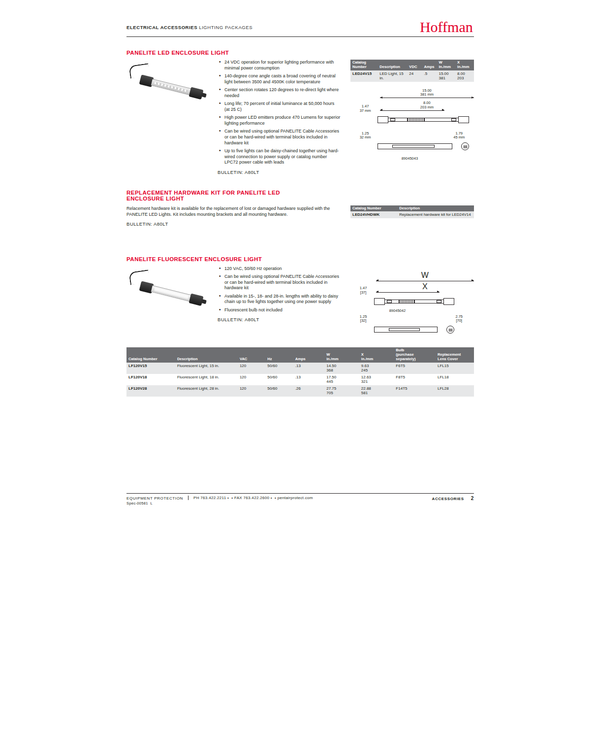ELECTRICAL ACCESSORIES LIGHTING PACKAGES
Hoffman
PANELITE LED ENCLOSURE LIGHT
24 VDC operation for superior lighting performance with minimal power consumption
140-degree cone angle casts a broad covering of neutral light between 3500 and 4500K color temperature
Center section rotates 120 degrees to re-direct light where needed
Long life; 70 percent of initial luminance at 50,000 hours (at 25 C)
High power LED emitters produce 470 Lumens for superior lighting performance
Can be wired using optional PANELITE Cable Accessories or can be hard-wired with terminal blocks included in hardware kit
Up to five lights can be daisy-chained together using hard-wired connection to power supply or catalog number LPC72 power cable with leads
BULLETIN: A80LT
| Catalog Number | Description | VDC | Amps | W in./mm | X in./mm |
| --- | --- | --- | --- | --- | --- |
| LED24V15 | LED Light, 15 in. | 24 | .5 | 15.00 381 | 8.00 203 |
1.4737 mm
15.00381 mm
8.00203 mm
1.2532 mm
1.7945 mm
89045043
REPLACEMENT HARDWARE KIT FOR PANELITE LED
ENCLOSURE LIGHT
Relacement hardware kit is available for the replacement of lost or damaged hardware supplied with the PANELITE LED Lights. Kit includes mounting brackets and all mounting hardware.
BULLETIN: A80LT
| Catalog Number | Description |
| --- | --- |
| LED24VHDWK | Replacement hardware kit for LED24V14 |
PANELITE FLUORESCENT ENCLOSURE LIGHT
120 VAC, 50/60 Hz operation
Can be wired using optional PANELITE Cable Accessories or can be hard-wired with terminal blocks included in hardware kit
Available in 15-, 18- and 28-in. lengths with ability to daisy chain up to five lights together using one power supply
Fluorescent bulb not included
BULLETIN: A80LT
1.47[37]
W
X
89045042
1.25[32]
2.75[70]
| Catalog Number | Description | VAC | Hz | Amps | W in./mm | X in./mm | Bulb (purchase separately) | Replacement Lens Cover |
| --- | --- | --- | --- | --- | --- | --- | --- | --- |
| LF120V15 | Fluorescent Light, 15 in. | 120 | 50/60 | .13 | 14.50 368 | 9.63 245 | F6T5 | LFL15 |
| LF120V18 | Fluorescent Light, 18 in. | 120 | 50/60 | .13 | 17.50 445 | 12.63 321 | F8T5 | LFL18 |
| LF120V28 | Fluorescent Light, 28 in. | 120 | 50/60 | .26 | 27.75 705 | 22.88 581 | F14T5 | LFL28 |
EQUIPMENT PROTECTION
Spec-00581 L
PH 763.422.2211 • • FAX 763.422.2600 • • pentairprotect.com
ACCESSORIES 2